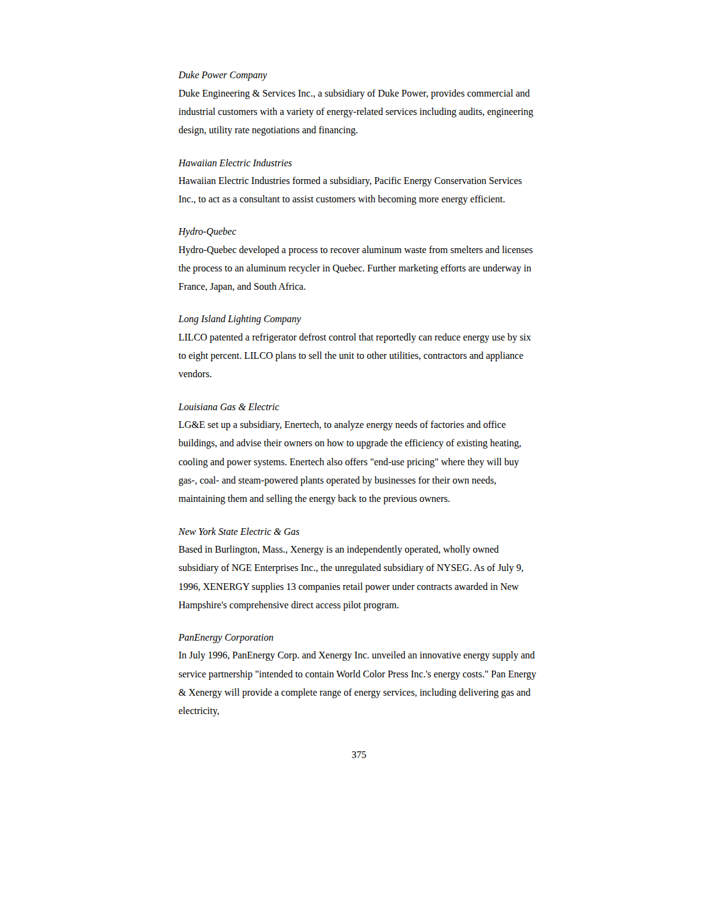Duke Power Company
Duke Engineering & Services Inc., a subsidiary of Duke Power, provides commercial and industrial customers with a variety of energy-related services including audits, engineering design, utility rate negotiations and financing.
Hawaiian Electric Industries
Hawaiian Electric Industries formed a subsidiary, Pacific Energy Conservation Services Inc., to act as a consultant to assist customers with becoming more energy efficient.
Hydro-Quebec
Hydro-Quebec developed a process to recover aluminum waste from smelters and licenses the process to an aluminum recycler in Quebec. Further marketing efforts are underway in France, Japan, and South Africa.
Long Island Lighting Company
LILCO patented a refrigerator defrost control that reportedly can reduce energy use by six to eight percent. LILCO plans to sell the unit to other utilities, contractors and appliance vendors.
Louisiana Gas & Electric
LG&E set up a subsidiary, Enertech, to analyze energy needs of factories and office buildings, and advise their owners on how to upgrade the efficiency of existing heating, cooling and power systems. Enertech also offers "end-use pricing" where they will buy gas-, coal- and steam-powered plants operated by businesses for their own needs, maintaining them and selling the energy back to the previous owners.
New York State Electric & Gas
Based in Burlington, Mass., Xenergy is an independently operated, wholly owned subsidiary of NGE Enterprises Inc., the unregulated subsidiary of NYSEG. As of July 9, 1996, XENERGY supplies 13 companies retail power under contracts awarded in New Hampshire's comprehensive direct access pilot program.
PanEnergy Corporation
In July 1996, PanEnergy Corp. and Xenergy Inc. unveiled an innovative energy supply and service partnership "intended to contain World Color Press Inc.'s energy costs." Pan Energy & Xenergy will provide a complete range of energy services, including delivering gas and electricity,
375